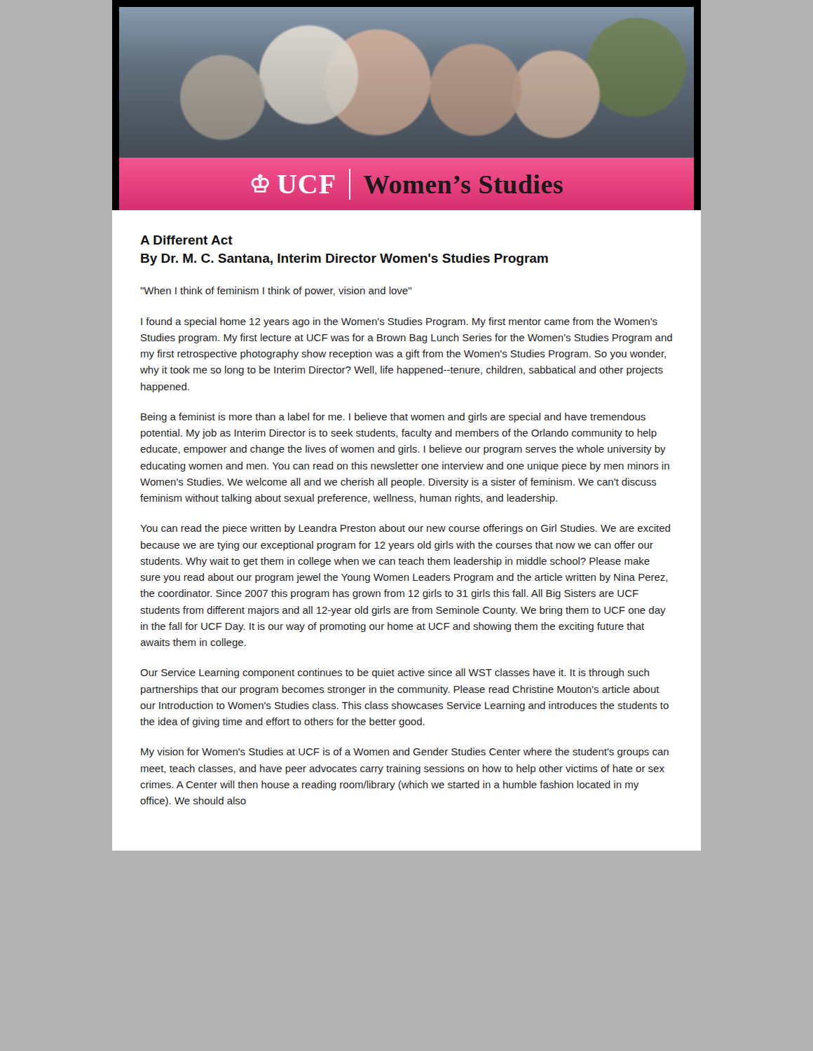♔UCF Women’s Studies
A Different Act
By Dr. M. C. Santana, Interim Director Women's Studies Program
"When I think of feminism I think of power, vision and love"
I found a special home 12 years ago in the Women's Studies Program. My first mentor came from the Women's Studies program. My first lecture at UCF was for a Brown Bag Lunch Series for the Women's Studies Program and my first retrospective photography show reception was a gift from the Women's Studies Program. So you wonder, why it took me so long to be Interim Director? Well, life happened--tenure, children, sabbatical and other projects happened.
Being a feminist is more than a label for me. I believe that women and girls are special and have tremendous potential. My job as Interim Director is to seek students, faculty and members of the Orlando community to help educate, empower and change the lives of women and girls. I believe our program serves the whole university by educating women and men. You can read on this newsletter one interview and one unique piece by men minors in Women's Studies. We welcome all and we cherish all people. Diversity is a sister of feminism. We can't discuss feminism without talking about sexual preference, wellness, human rights, and leadership.
You can read the piece written by Leandra Preston about our new course offerings on Girl Studies. We are excited because we are tying our exceptional program for 12 years old girls with the courses that now we can offer our students. Why wait to get them in college when we can teach them leadership in middle school? Please make sure you read about our program jewel the Young Women Leaders Program and the article written by Nina Perez, the coordinator. Since 2007 this program has grown from 12 girls to 31 girls this fall. All Big Sisters are UCF students from different majors and all 12-year old girls are from Seminole County. We bring them to UCF one day in the fall for UCF Day. It is our way of promoting our home at UCF and showing them the exciting future that awaits them in college.
Our Service Learning component continues to be quiet active since all WST classes have it. It is through such partnerships that our program becomes stronger in the community. Please read Christine Mouton's article about our Introduction to Women's Studies class. This class showcases Service Learning and introduces the students to the idea of giving time and effort to others for the better good.
My vision for Women's Studies at UCF is of a Women and Gender Studies Center where the student's groups can meet, teach classes, and have peer advocates carry training sessions on how to help other victims of hate or sex crimes. A Center will then house a reading room/library (which we started in a humble fashion located in my office). We should also